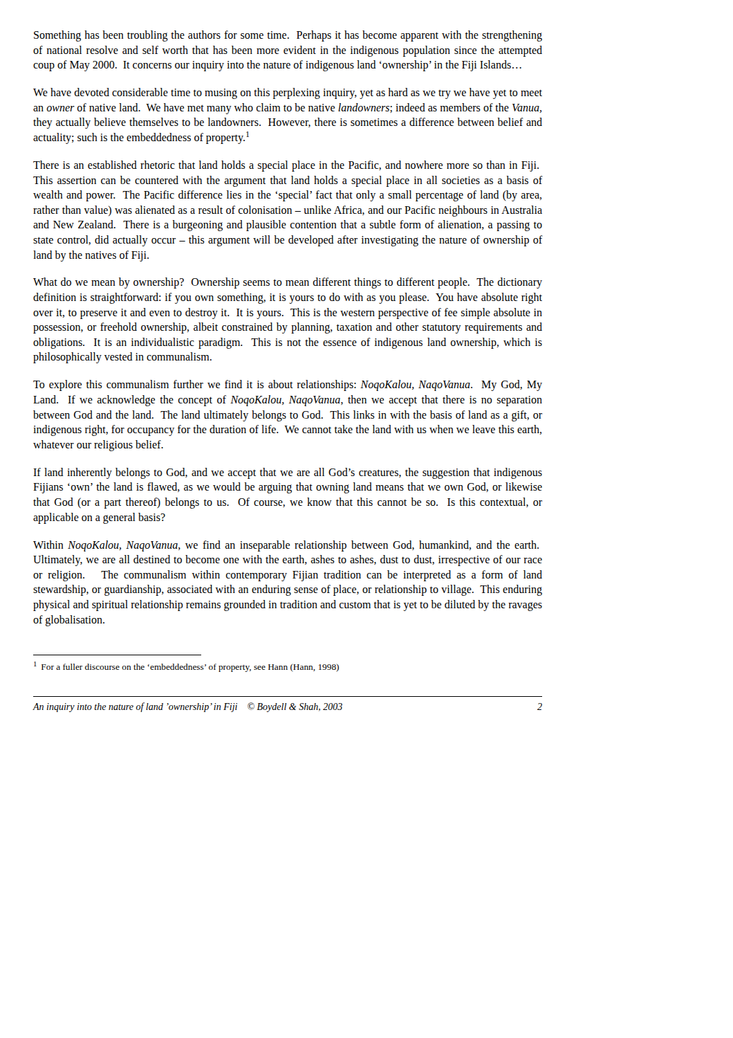Something has been troubling the authors for some time. Perhaps it has become apparent with the strengthening of national resolve and self worth that has been more evident in the indigenous population since the attempted coup of May 2000. It concerns our inquiry into the nature of indigenous land ‘ownership’ in the Fiji Islands…
We have devoted considerable time to musing on this perplexing inquiry, yet as hard as we try we have yet to meet an owner of native land. We have met many who claim to be native landowners; indeed as members of the Vanua, they actually believe themselves to be landowners. However, there is sometimes a difference between belief and actuality; such is the embeddedness of property.1
There is an established rhetoric that land holds a special place in the Pacific, and nowhere more so than in Fiji. This assertion can be countered with the argument that land holds a special place in all societies as a basis of wealth and power. The Pacific difference lies in the ‘special’ fact that only a small percentage of land (by area, rather than value) was alienated as a result of colonisation – unlike Africa, and our Pacific neighbours in Australia and New Zealand. There is a burgeoning and plausible contention that a subtle form of alienation, a passing to state control, did actually occur – this argument will be developed after investigating the nature of ownership of land by the natives of Fiji.
What do we mean by ownership? Ownership seems to mean different things to different people. The dictionary definition is straightforward: if you own something, it is yours to do with as you please. You have absolute right over it, to preserve it and even to destroy it. It is yours. This is the western perspective of fee simple absolute in possession, or freehold ownership, albeit constrained by planning, taxation and other statutory requirements and obligations. It is an individualistic paradigm. This is not the essence of indigenous land ownership, which is philosophically vested in communalism.
To explore this communalism further we find it is about relationships: NoqoKalou, NaqoVanua. My God, My Land. If we acknowledge the concept of NoqoKalou, NaqoVanua, then we accept that there is no separation between God and the land. The land ultimately belongs to God. This links in with the basis of land as a gift, or indigenous right, for occupancy for the duration of life. We cannot take the land with us when we leave this earth, whatever our religious belief.
If land inherently belongs to God, and we accept that we are all God’s creatures, the suggestion that indigenous Fijians ‘own’ the land is flawed, as we would be arguing that owning land means that we own God, or likewise that God (or a part thereof) belongs to us. Of course, we know that this cannot be so. Is this contextual, or applicable on a general basis?
Within NoqoKalou, NaqoVanua, we find an inseparable relationship between God, humankind, and the earth. Ultimately, we are all destined to become one with the earth, ashes to ashes, dust to dust, irrespective of our race or religion. The communalism within contemporary Fijian tradition can be interpreted as a form of land stewardship, or guardianship, associated with an enduring sense of place, or relationship to village. This enduring physical and spiritual relationship remains grounded in tradition and custom that is yet to be diluted by the ravages of globalisation.
1 For a fuller discourse on the ‘embeddedness’ of property, see Hann (Hann, 1998)
An inquiry into the nature of land ’ownership’ in Fiji © Boydell & Shah, 2003 2